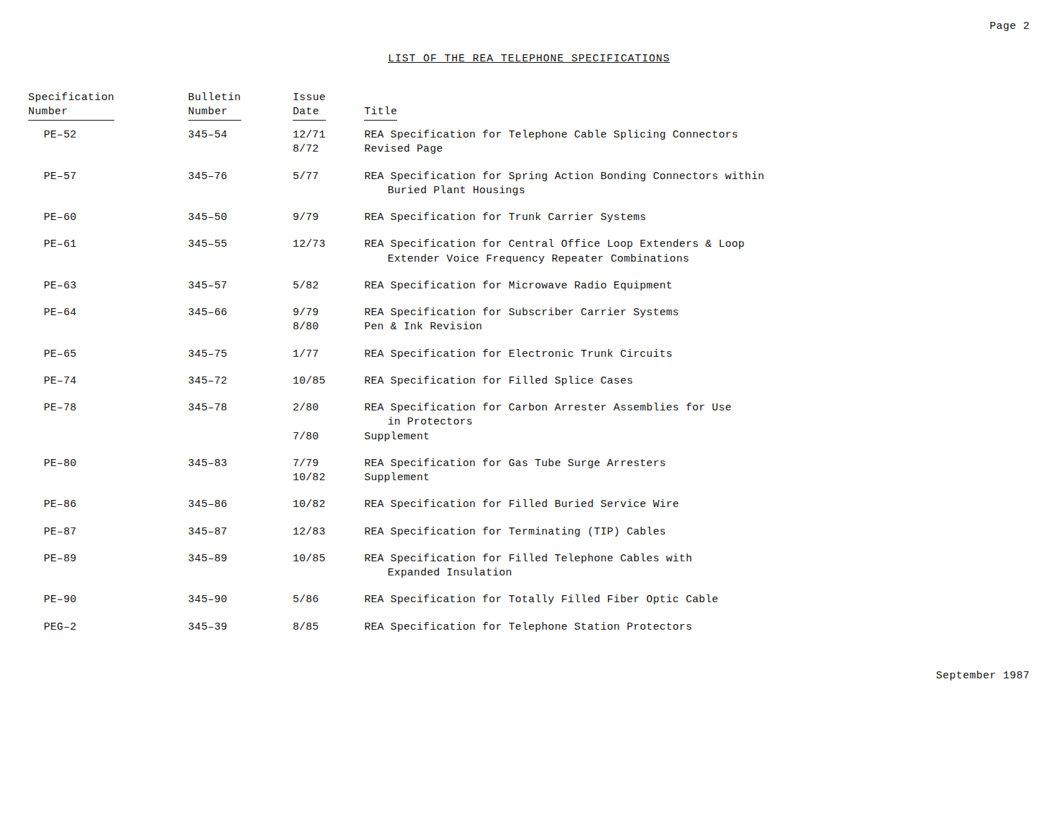Page 2
LIST OF THE REA TELEPHONE SPECIFICATIONS
| Specification Number | Bulletin Number | Issue Date | Title |
| --- | --- | --- | --- |
| PE–52 | 345–54 | 12/71 8/72 | REA Specification for Telephone Cable Splicing Connectors Revised Page |
| PE–57 | 345–76 | 5/77 | REA Specification for Spring Action Bonding Connectors within Buried Plant Housings |
| PE–60 | 345–50 | 9/79 | REA Specification for Trunk Carrier Systems |
| PE–61 | 345–55 | 12/73 | REA Specification for Central Office Loop Extenders & Loop Extender Voice Frequency Repeater Combinations |
| PE–63 | 345–57 | 5/82 | REA Specification for Microwave Radio Equipment |
| PE–64 | 345–66 | 9/79 8/80 | REA Specification for Subscriber Carrier Systems Pen & Ink Revision |
| PE–65 | 345–75 | 1/77 | REA Specification for Electronic Trunk Circuits |
| PE–74 | 345–72 | 10/85 | REA Specification for Filled Splice Cases |
| PE–78 | 345–78 | 2/80 7/80 | REA Specification for Carbon Arrester Assemblies for Use in Protectors Supplement |
| PE–80 | 345–83 | 7/79 10/82 | REA Specification for Gas Tube Surge Arresters Supplement |
| PE–86 | 345–86 | 10/82 | REA Specification for Filled Buried Service Wire |
| PE–87 | 345–87 | 12/83 | REA Specification for Terminating (TIP) Cables |
| PE–89 | 345–89 | 10/85 | REA Specification for Filled Telephone Cables with Expanded Insulation |
| PE–90 | 345–90 | 5/86 | REA Specification for Totally Filled Fiber Optic Cable |
| PEG–2 | 345–39 | 8/85 | REA Specification for Telephone Station Protectors |
September 1987